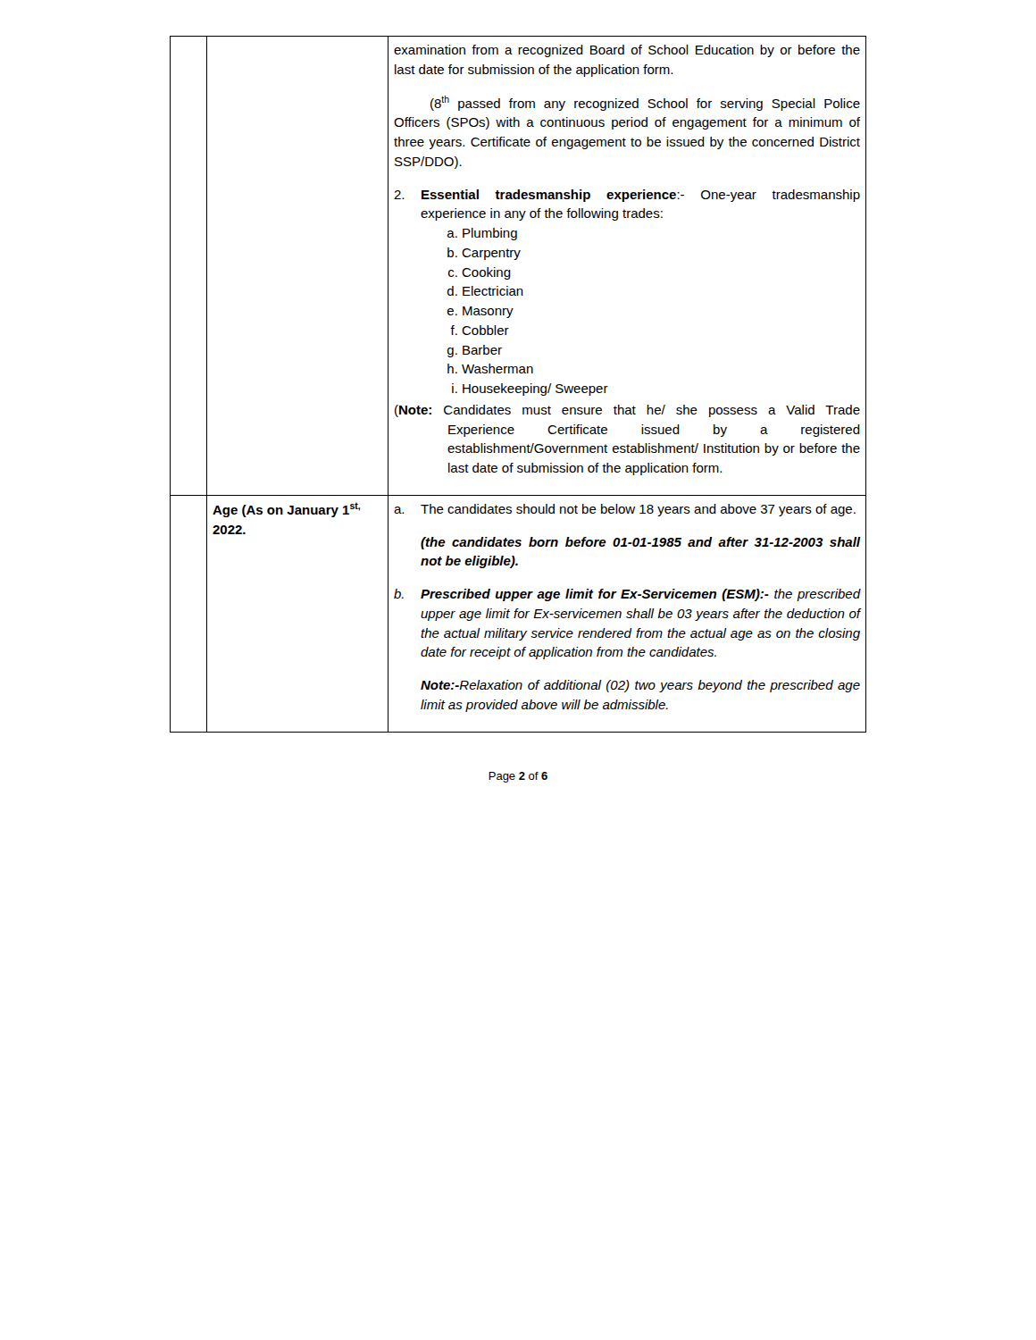| | | examination from a recognized Board of School Education by or before the last date for submission of the application form. (8 th passed from any recognized School for serving Special Police Officers (SPOs) with a continuous period of engagement for a minimum of three years. Certificate of engagement to be issued by the concerned District SSP/DDO). 2. Essential tradesmanship experience :- One-year tradesmanship experience in any of the following trades: Plumbing Carpentry Cooking Electrician Masonry Cobbler Barber Washerman Housekeeping/ Sweeper ( Note: Candidates must ensure that he/ she possess a Valid Trade Experience Certificate issued by a registered establishment/Government establishment/ Institution by or before the last date of submission of the application form. |
| | Age (As on January 1 st, 2022. | a. The candidates should not be below 18 years and above 37 years of age. (the candidates born before 01-01-1985 and after 31-12-2003 shall not be eligible). b. Prescribed upper age limit for Ex-Servicemen (ESM):- the prescribed upper age limit for Ex-servicemen shall be 03 years after the deduction of the actual military service rendered from the actual age as on the closing date for receipt of application from the candidates. Note:- Relaxation of additional (02) two years beyond the prescribed age limit as provided above will be admissible. |
Page 2 of 6